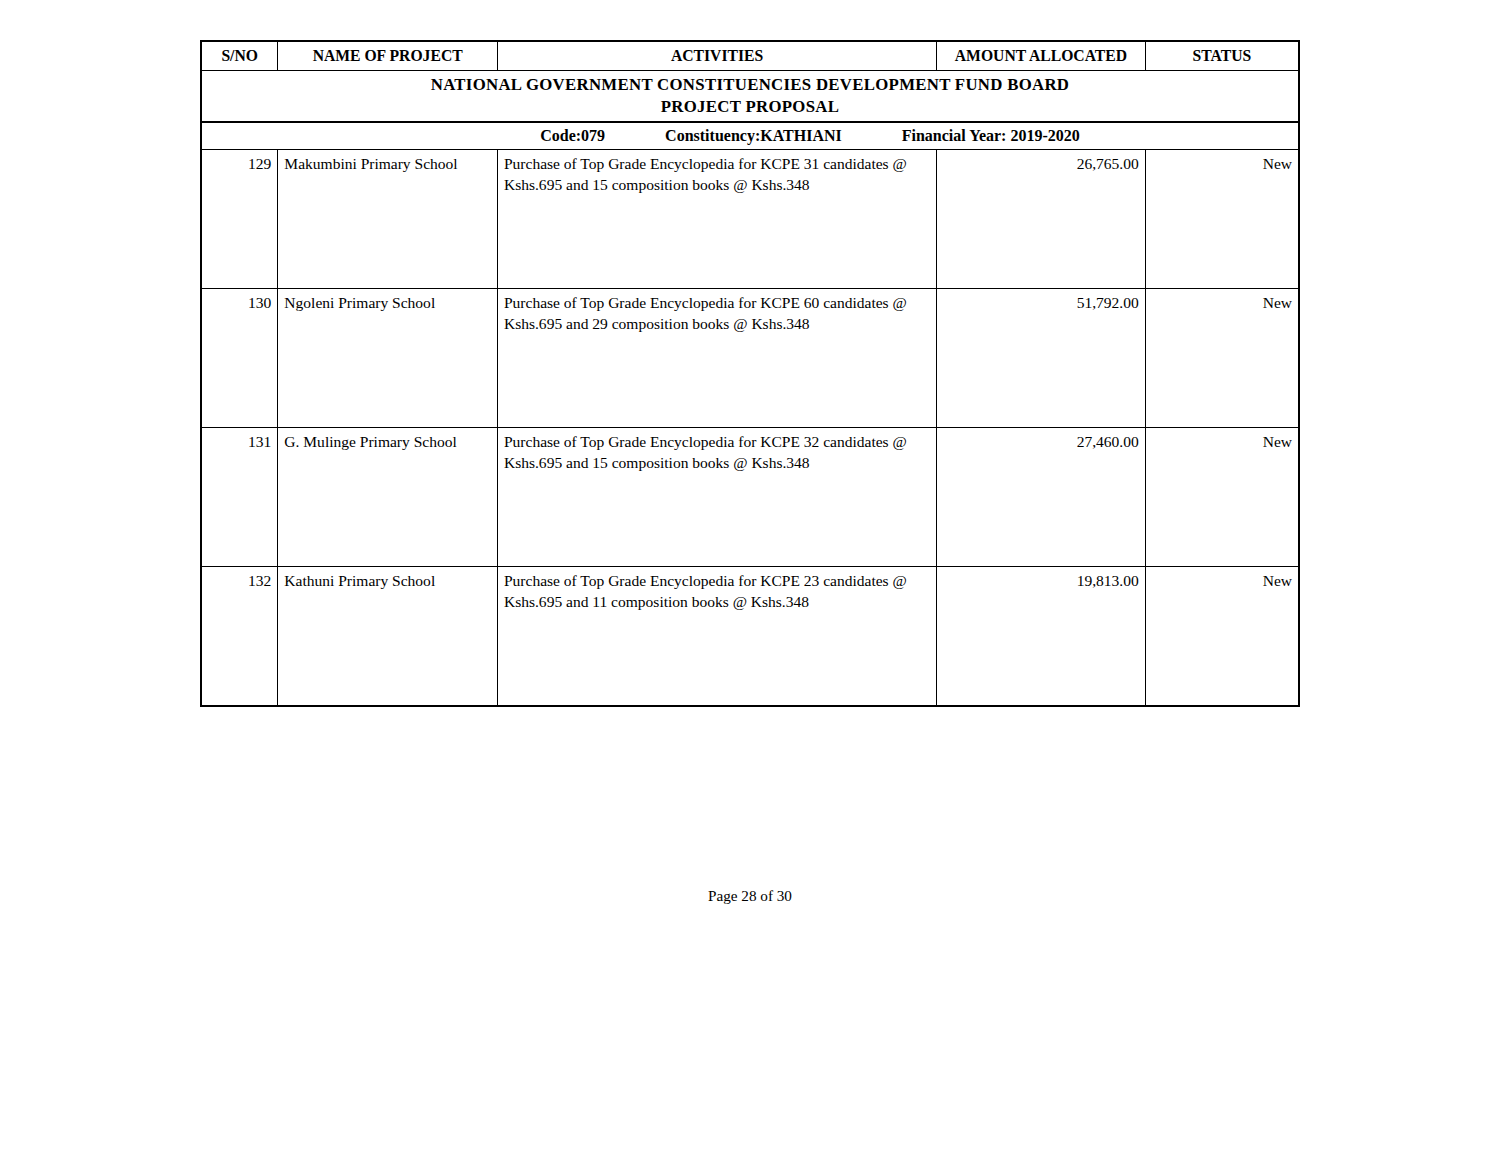| NATIONAL GOVERNMENT CONSTITUENCIES DEVELOPMENT FUND BOARD PROJECT PROPOSAL |
| Code:079 Constituency:KATHIANI Financial Year: 2019-2020 |
| S/NO | NAME OF PROJECT | ACTIVITIES | AMOUNT ALLOCATED | STATUS |
| 129 | Makumbini Primary School | Purchase of Top Grade Encyclopedia for KCPE 31 candidates @ Kshs.695 and 15 composition books @ Kshs.348 | 26,765.00 | New |
| 130 | Ngoleni Primary School | Purchase of Top Grade Encyclopedia for KCPE 60 candidates @ Kshs.695 and 29 composition books @ Kshs.348 | 51,792.00 | New |
| 131 | G. Mulinge Primary School | Purchase of Top Grade Encyclopedia for KCPE 32 candidates @ Kshs.695 and 15 composition books @ Kshs.348 | 27,460.00 | New |
| 132 | Kathuni Primary School | Purchase of Top Grade Encyclopedia for KCPE 23 candidates @ Kshs.695 and 11 composition books @ Kshs.348 | 19,813.00 | New |
Page 28 of 30